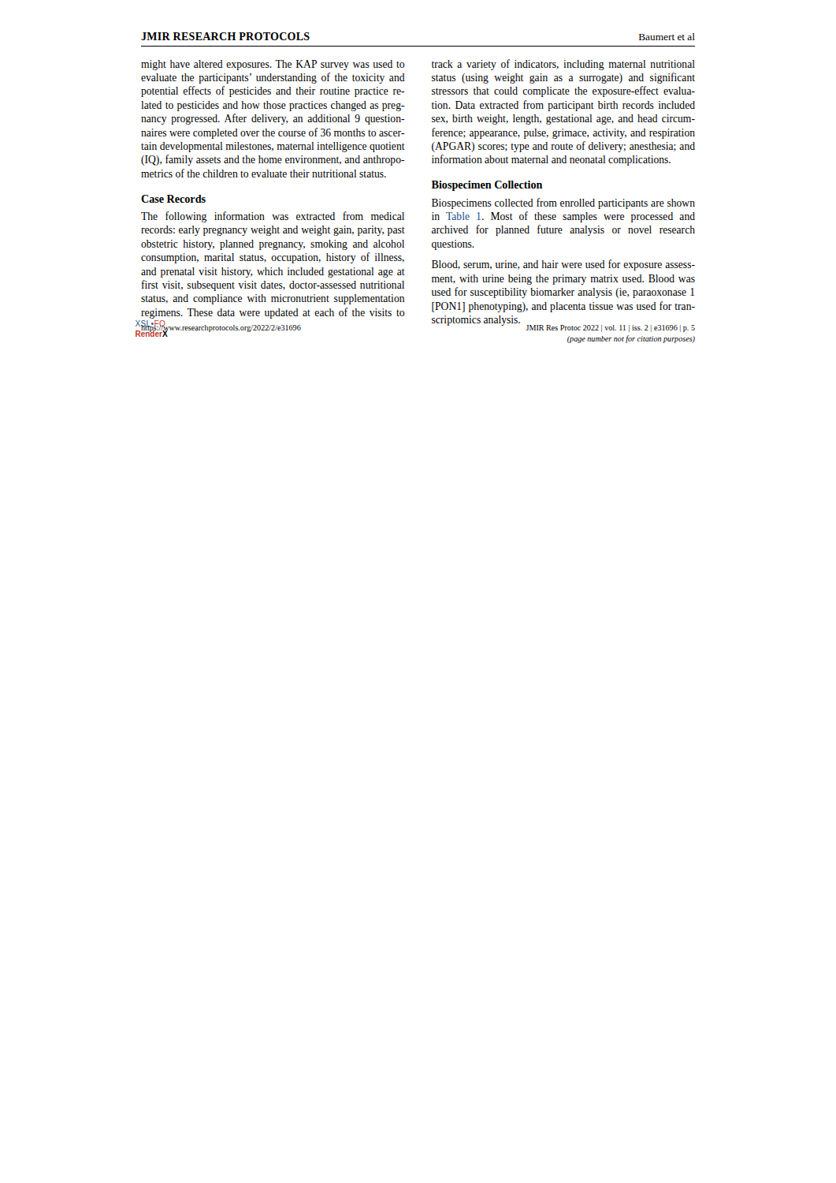JMIR RESEARCH PROTOCOLS
Baumert et al
might have altered exposures. The KAP survey was used to evaluate the participants’ understanding of the toxicity and potential effects of pesticides and their routine practice related to pesticides and how those practices changed as pregnancy progressed. After delivery, an additional 9 questionnaires were completed over the course of 36 months to ascertain developmental milestones, maternal intelligence quotient (IQ), family assets and the home environment, and anthropometrics of the children to evaluate their nutritional status.
Case Records
The following information was extracted from medical records: early pregnancy weight and weight gain, parity, past obstetric history, planned pregnancy, smoking and alcohol consumption, marital status, occupation, history of illness, and prenatal visit history, which included gestational age at first visit, subsequent visit dates, doctor-assessed nutritional status, and compliance with micronutrient supplementation regimens. These data were updated at each of the visits to track a variety of indicators, including maternal nutritional status (using weight gain as a surrogate) and significant stressors that could complicate the exposure-effect evaluation. Data extracted from participant birth records included sex, birth weight, length, gestational age, and head circumference; appearance, pulse, grimace, activity, and respiration (APGAR) scores; type and route of delivery; anesthesia; and information about maternal and neonatal complications.
Biospecimen Collection
Biospecimens collected from enrolled participants are shown in Table 1. Most of these samples were processed and archived for planned future analysis or novel research questions.
Blood, serum, urine, and hair were used for exposure assessment, with urine being the primary matrix used. Blood was used for susceptibility biomarker analysis (ie, paraoxonase 1 [PON1] phenotyping), and placenta tissue was used for transcriptomics analysis.
XSL•FO
RenderX
https://www.researchprotocols.org/2022/2/e31696 JMIR Res Protoc 2022 | vol. 11 | iss. 2 | e31696 | p. 5
(page number not for citation purposes)